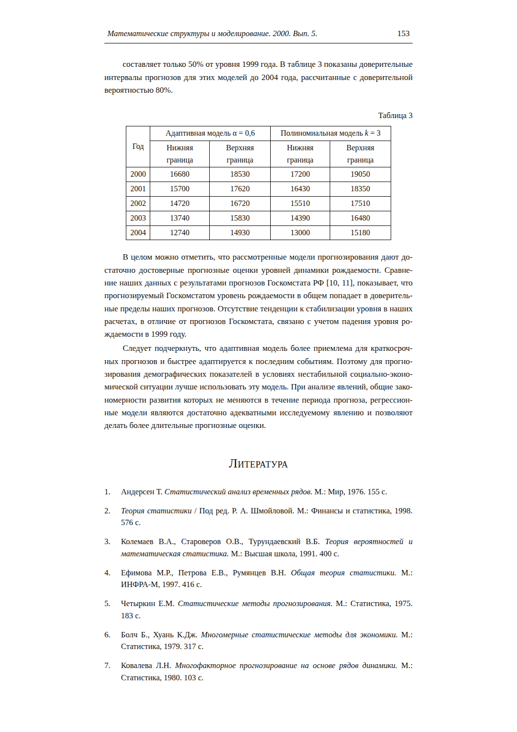Математические структуры и моделирование. 2000. Вып. 5. 153
составляет только 50% от уровня 1999 года. В таблице 3 показаны доверительные интервалы прогнозов для этих моделей до 2004 года, рассчитанные с доверительной вероятностью 80%.
Таблица 3
| Год | Адаптивная модель α = 0,6 | Полиномиальная модель k = 3 |
| --- | --- | --- |
| Нижняя граница | Верхняя граница | Нижняя граница | Верхняя граница |
| 2000 | 16680 | 18530 | 17200 | 19050 |
| 2001 | 15700 | 17620 | 16430 | 18350 |
| 2002 | 14720 | 16720 | 15510 | 17510 |
| 2003 | 13740 | 15830 | 14390 | 16480 |
| 2004 | 12740 | 14930 | 13000 | 15180 |
В целом можно отметить, что рассмотренные модели прогнозирования дают достаточно достоверные прогнозные оценки уровней динамики рождаемости. Сравнение наших данных с результатами прогнозов Госкомстата РФ [10, 11], показывает, что прогнозируемый Госкомстатом уровень рождаемости в общем попадает в доверительные пределы наших прогнозов. Отсутствие тенденции к стабилизации уровня в наших расчетах, в отличие от прогнозов Госкомстата, связано с учетом падения уровня рождаемости в 1999 году.
Следует подчеркнуть, что адаптивная модель более приемлема для краткосрочных прогнозов и быстрее адаптируется к последним событиям. Поэтому для прогнозирования демографических показателей в условиях нестабильной социально-экономической ситуации лучше использовать эту модель. При анализе явлений, общие закономерности развития которых не меняются в течение периода прогноза, регрессионные модели являются достаточно адекватными исследуемому явлению и позволяют делать более длительные прогнозные оценки.
Литература
Андерсен Т. Статистический анализ временных рядов. М.: Мир, 1976. 155 с.
Теория статистики / Под ред. Р. А. Шмойловой. М.: Финансы и статистика, 1998. 576 с.
Колемаев В.А., Староверов О.В., Турундаевский В.Б. Теория вероятностей и математическая статистика. М.: Высшая школа, 1991. 400 с.
Ефимова М.Р., Петрова Е.В., Румянцев В.Н. Общая теория статистики. М.: ИНФРА-М, 1997. 416 с.
Четыркин Е.М. Статистические методы прогнозирования. М.: Статистика, 1975. 183 с.
Болч Б., Хуань К.Дж. Многомерные статистические методы для экономики. М.: Статистика, 1979. 317 с.
Ковалева Л.Н. Многофакторное прогнозирование на основе рядов динамики. М.: Статистика, 1980. 103 с.